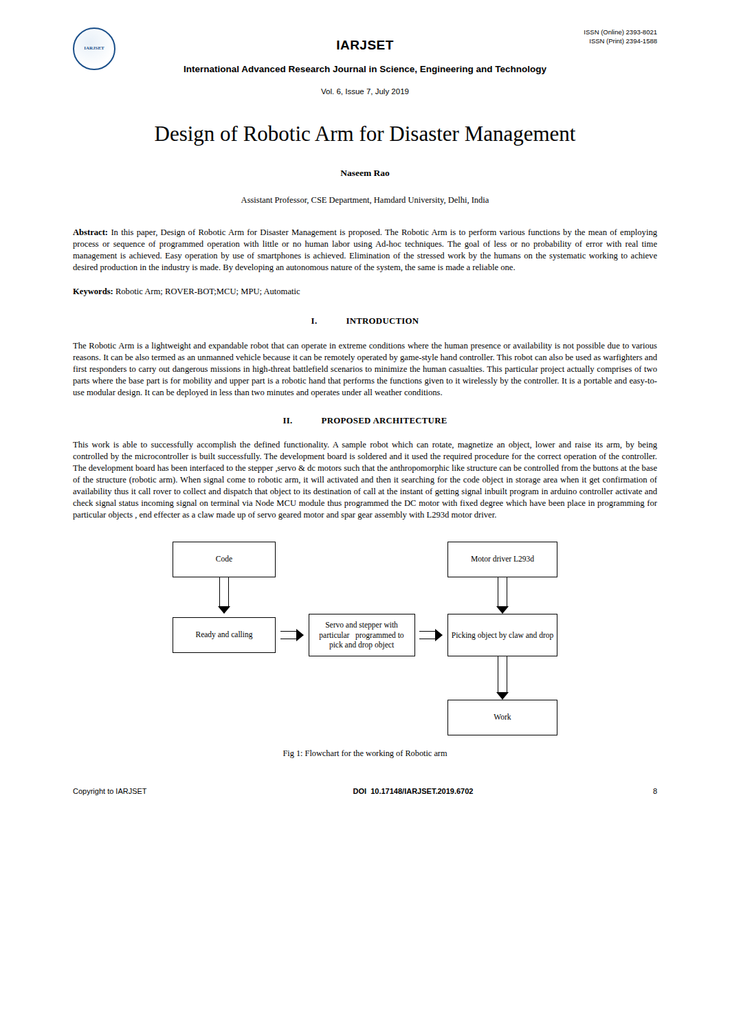IARJSET
ISSN (Online) 2393-8021
ISSN (Print) 2394-1588
IARJSET
International Advanced Research Journal in Science, Engineering and Technology
Vol. 6, Issue 7, July 2019
Design of Robotic Arm for Disaster Management
Naseem Rao
Assistant Professor, CSE Department, Hamdard University, Delhi, India
Abstract: In this paper, Design of Robotic Arm for Disaster Management is proposed. The Robotic Arm is to perform various functions by the mean of employing process or sequence of programmed operation with little or no human labor using Ad-hoc techniques. The goal of less or no probability of error with real time management is achieved. Easy operation by use of smartphones is achieved. Elimination of the stressed work by the humans on the systematic working to achieve desired production in the industry is made. By developing an autonomous nature of the system, the same is made a reliable one.
Keywords: Robotic Arm; ROVER-BOT;MCU; MPU; Automatic
I. INTRODUCTION
The Robotic Arm is a lightweight and expandable robot that can operate in extreme conditions where the human presence or availability is not possible due to various reasons. It can be also termed as an unmanned vehicle because it can be remotely operated by game-style hand controller. This robot can also be used as warfighters and first responders to carry out dangerous missions in high-threat battlefield scenarios to minimize the human casualties. This particular project actually comprises of two parts where the base part is for mobility and upper part is a robotic hand that performs the functions given to it wirelessly by the controller. It is a portable and easy-to-use modular design. It can be deployed in less than two minutes and operates under all weather conditions.
II. PROPOSED ARCHITECTURE
This work is able to successfully accomplish the defined functionality. A sample robot which can rotate, magnetize an object, lower and raise its arm, by being controlled by the microcontroller is built successfully. The development board is soldered and it used the required procedure for the correct operation of the controller. The development board has been interfaced to the stepper ,servo & dc motors such that the anthropomorphic like structure can be controlled from the buttons at the base of the structure (robotic arm). When signal come to robotic arm, it will activated and then it searching for the code object in storage area when it get confirmation of availability thus it call rover to collect and dispatch that object to its destination of call at the instant of getting signal inbuilt program in arduino controller activate and check signal status incoming signal on terminal via Node MCU module thus programmed the DC motor with fixed degree which have been place in programming for particular objects , end effecter as a claw made up of servo geared motor and spar gear assembly with L293d motor driver.
Code
Motor driver L293d
Ready and calling
Servo and stepper with particular programmed to pick and drop object
Picking object by claw and drop
Work
Fig 1: Flowchart for the working of Robotic arm
Copyright to IARJSET
DOI 10.17148/IARJSET.2019.6702
8